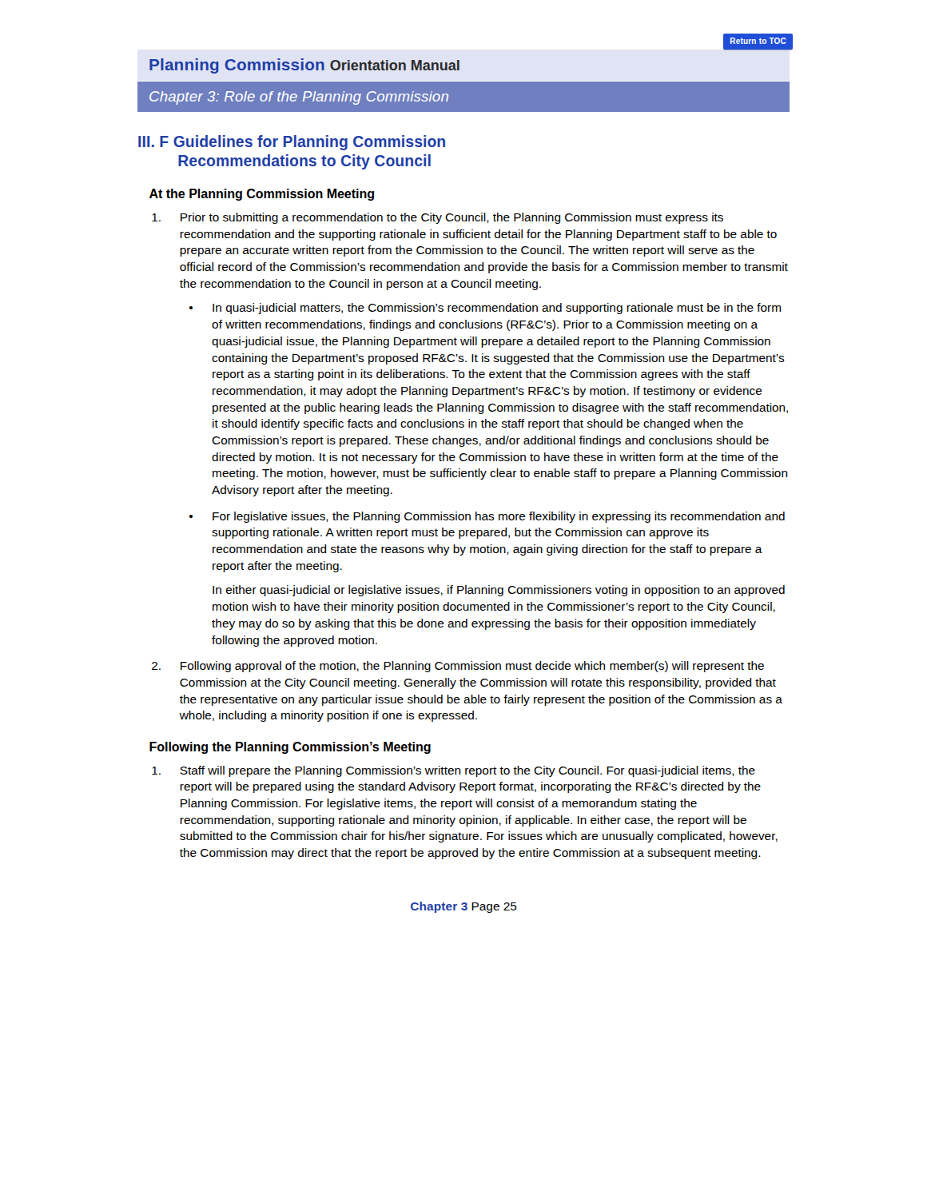Return to TOC
Planning Commission Orientation Manual
Chapter 3: Role of the Planning Commission
III. F Guidelines for Planning Commission Recommendations to City Council
At the Planning Commission Meeting
1.
Prior to submitting a recommendation to the City Council, the Planning Commission must express its recommendation and the supporting rationale in sufficient detail for the Planning Department staff to be able to prepare an accurate written report from the Commission to the Council. The written report will serve as the official record of the Commission’s recommendation and provide the basis for a Commission member to transmit the recommendation to the Council in person at a Council meeting.
•
In quasi-judicial matters, the Commission’s recommendation and supporting rationale must be in the form of written recommendations, findings and conclusions (RF&C’s). Prior to a Commission meeting on a quasi-judicial issue, the Planning Department will prepare a detailed report to the Planning Commission containing the Department’s proposed RF&C’s. It is suggested that the Commission use the Department’s report as a starting point in its deliberations. To the extent that the Commission agrees with the staff recommendation, it may adopt the Planning Department’s RF&C’s by motion. If testimony or evidence presented at the public hearing leads the Planning Commission to disagree with the staff recommendation, it should identify specific facts and conclusions in the staff report that should be changed when the Commission’s report is prepared. These changes, and/or additional findings and conclusions should be directed by motion. It is not necessary for the Commission to have these in written form at the time of the meeting. The motion, however, must be sufficiently clear to enable staff to prepare a Planning Commission Advisory report after the meeting.
•
For legislative issues, the Planning Commission has more flexibility in expressing its recommendation and supporting rationale. A written report must be prepared, but the Commission can approve its recommendation and state the reasons why by motion, again giving direction for the staff to prepare a report after the meeting.
In either quasi-judicial or legislative issues, if Planning Commissioners voting in opposition to an approved motion wish to have their minority position documented in the Commissioner’s report to the City Council, they may do so by asking that this be done and expressing the basis for their opposition immediately following the approved motion.
2.
Following approval of the motion, the Planning Commission must decide which member(s) will represent the Commission at the City Council meeting. Generally the Commission will rotate this responsibility, provided that the representative on any particular issue should be able to fairly represent the position of the Commission as a whole, including a minority position if one is expressed.
Following the Planning Commission’s Meeting
1.
Staff will prepare the Planning Commission’s written report to the City Council. For quasi-judicial items, the report will be prepared using the standard Advisory Report format, incorporating the RF&C’s directed by the Planning Commission. For legislative items, the report will consist of a memorandum stating the recommendation, supporting rationale and minority opinion, if applicable. In either case, the report will be submitted to the Commission chair for his/her signature. For issues which are unusually complicated, however, the Commission may direct that the report be approved by the entire Commission at a subsequent meeting.
Chapter 3 Page 25